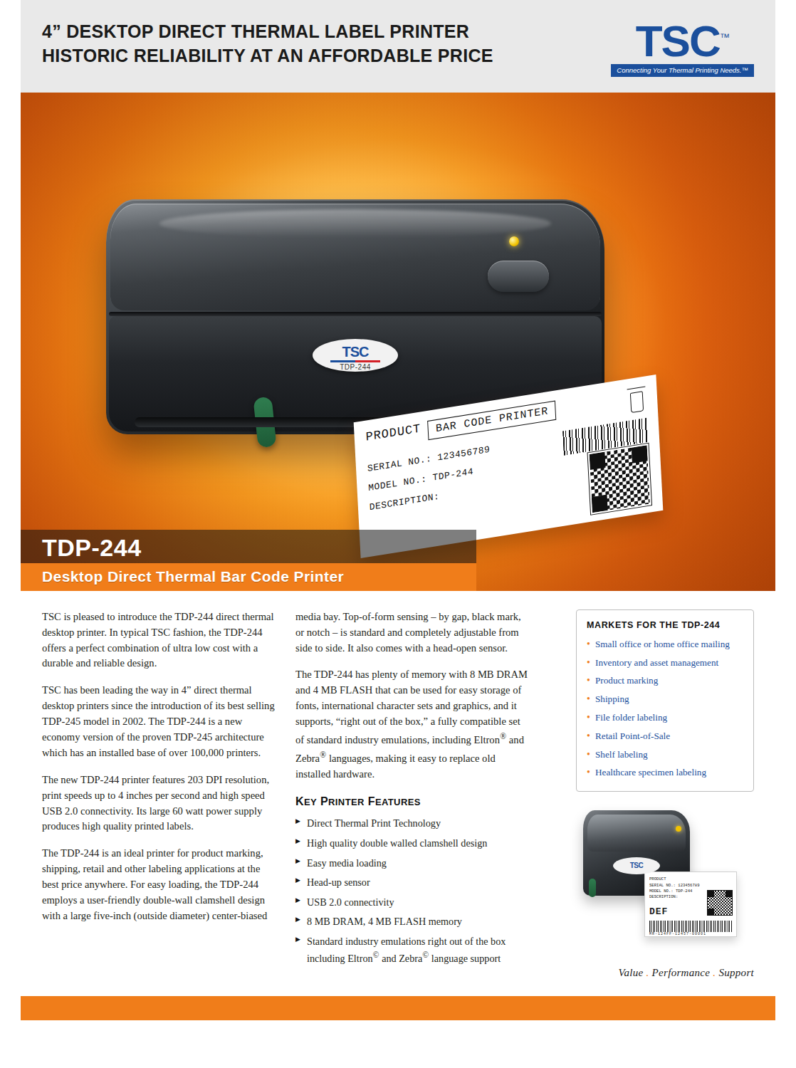4” Desktop Direct Thermal Label Printer
Historic Reliability at an Affordable Price
TSC™
Connecting Your Thermal Printing Needs.™
TSC
TDP-244
PRODUCT BAR CODE PRINTER
SERIAL NO.: 123456789
MODEL NO.: TDP-244
DESCRIPTION:
TDP-244
Desktop Direct Thermal Bar Code Printer
TSC is pleased to introduce the TDP-244 direct thermal desktop printer. In typical TSC fashion, the TDP-244 offers a perfect combination of ultra low cost with a durable and reliable design.
TSC has been leading the way in 4” direct thermal desktop printers since the introduction of its best selling TDP-245 model in 2002. The TDP-244 is a new economy version of the proven TDP-245 architecture which has an installed base of over 100,000 printers.
The new TDP-244 printer features 203 DPI resolution, print speeds up to 4 inches per second and high speed USB 2.0 connectivity. Its large 60 watt power supply produces high quality printed labels.
The TDP-244 is an ideal printer for product marking, shipping, retail and other labeling applications at the best price anywhere. For easy loading, the TDP-244 employs a user-friendly double-wall clamshell design with a large five-inch (outside diameter) center-biased
media bay. Top-of-form sensing – by gap, black mark, or notch – is standard and completely adjustable from side to side. It also comes with a head-open sensor.
The TDP-244 has plenty of memory with 8 MB DRAM and 4 MB FLASH that can be used for easy storage of fonts, international character sets and graphics, and it supports, “right out of the box,” a fully compatible set of standard industry emulations, including Eltron® and Zebra® languages, making it easy to replace old installed hardware.
KEY PRINTER FEATURES
Direct Thermal Print Technology
High quality double walled clamshell design
Easy media loading
Head-up sensor
USB 2.0 connectivity
8 MB DRAM, 4 MB FLASH memory
Standard industry emulations right out of the box including Eltron© and Zebra© language support
MARKETS FOR THE TDP-244
Small office or home office mailing
Inventory and asset management
Product marking
Shipping
File folder labeling
Retail Point-of-Sale
Shelf labeling
Healthcare specimen labeling
TSC
PRODUCT
SERIAL NO.: 123456789
MODEL NO.: TDP-244
DESCRIPTION:
DEF
MR-124FF-12457-00001
Value . Performance . Support